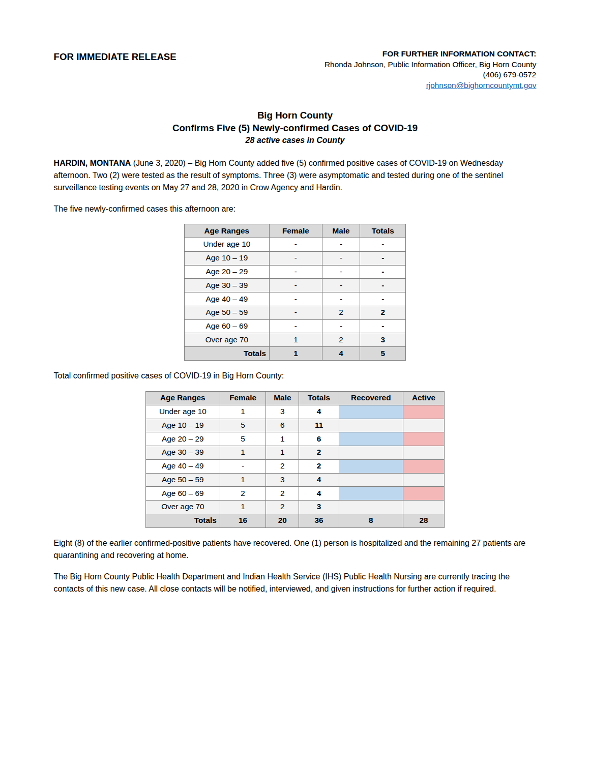FOR IMMEDIATE RELEASE
FOR FURTHER INFORMATION CONTACT:
Rhonda Johnson, Public Information Officer, Big Horn County
(406) 679-0572
rjohnson@bighorncountymt.gov
Big Horn CountyConfirms Five (5) Newly-confirmed Cases of COVID-19
28 active cases in County
HARDIN, MONTANA (June 3, 2020) – Big Horn County added five (5) confirmed positive cases of COVID-19 on Wednesday afternoon. Two (2) were tested as the result of symptoms. Three (3) were asymptomatic and tested during one of the sentinel surveillance testing events on May 27 and 28, 2020 in Crow Agency and Hardin.
The five newly-confirmed cases this afternoon are:
| Age Ranges | Female | Male | Totals |
| --- | --- | --- | --- |
| Under age 10 | - | - | - |
| Age 10 – 19 | - | - | - |
| Age 20 – 29 | - | - | - |
| Age 30 – 39 | - | - | - |
| Age 40 – 49 | - | - | - |
| Age 50 – 59 | - | 2 | 2 |
| Age 60 – 69 | - | - | - |
| Over age 70 | 1 | 2 | 3 |
| Totals | 1 | 4 | 5 |
Total confirmed positive cases of COVID-19 in Big Horn County:
| Age Ranges | Female | Male | Totals | Recovered | Active |
| --- | --- | --- | --- | --- | --- |
| Under age 10 | 1 | 3 | 4 | | |
| Age 10 – 19 | 5 | 6 | 11 | | |
| Age 20 – 29 | 5 | 1 | 6 | | |
| Age 30 – 39 | 1 | 1 | 2 | | |
| Age 40 – 49 | - | 2 | 2 | | |
| Age 50 – 59 | 1 | 3 | 4 | | |
| Age 60 – 69 | 2 | 2 | 4 | | |
| Over age 70 | 1 | 2 | 3 | | |
| Totals | 16 | 20 | 36 | 8 | 28 |
Eight (8) of the earlier confirmed-positive patients have recovered. One (1) person is hospitalized and the remaining 27 patients are quarantining and recovering at home.
The Big Horn County Public Health Department and Indian Health Service (IHS) Public Health Nursing are currently tracing the contacts of this new case. All close contacts will be notified, interviewed, and given instructions for further action if required.